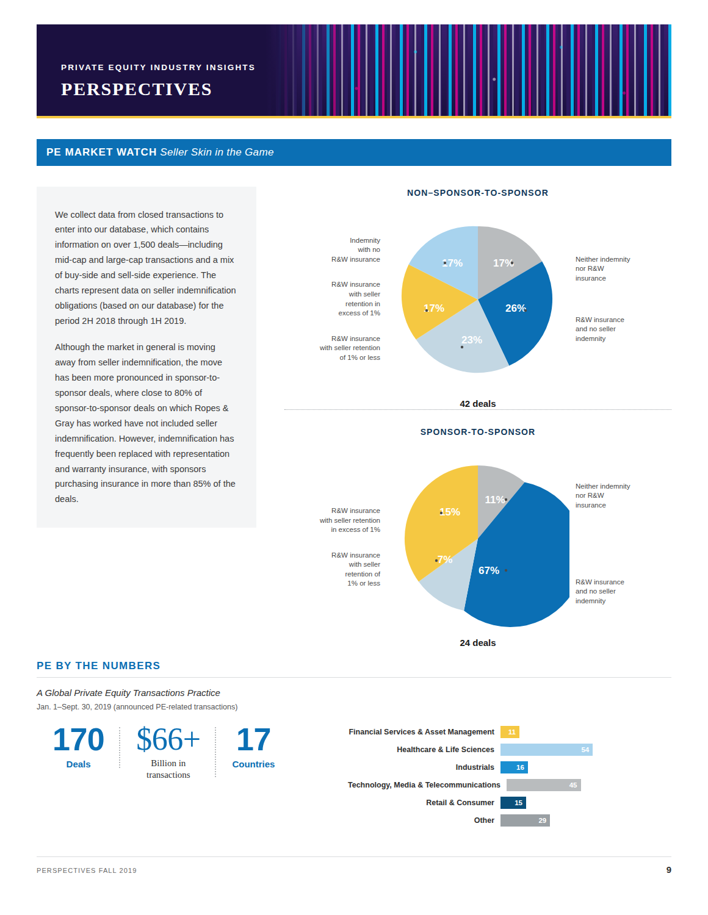Private Equity Industry Insights
PERSPECTIVES
PE MARKET WATCH Seller Skin in the Game
We collect data from closed transactions to enter into our database, which contains information on over 1,500 deals—including mid-cap and large-cap transactions and a mix of buy-side and sell-side experience. The charts represent data on seller indemnification obligations (based on our database) for the period 2H 2018 through 1H 2019.
Although the market in general is moving away from seller indemnification, the move has been more pronounced in sponsor-to-sponsor deals, where close to 80% of sponsor-to-sponsor deals on which Ropes & Gray has worked have not included seller indemnification. However, indemnification has frequently been replaced with representation and warranty insurance, with sponsors purchasing insurance in more than 85% of the deals.
NON–SPONSOR-TO-SPONSOR
Indemnity
with no
R&W insurance
R&W insurance
with seller
retention in
excess of 1%
R&W insurance
with seller retention
of 1% or less
17% 26% 23% 17% 17%
42 deals
Neither indemnity
nor R&W
insurance
R&W insurance
and no seller
indemnity
SPONSOR-TO-SPONSOR
R&W insurance
with seller retention
in excess of 1%
R&W insurance
with seller
retention of
1% or less
11% 67% 7% 15%
24 deals
Neither indemnity
nor R&W
insurance
R&W insurance
and no seller
indemnity
PE BY THE NUMBERS
A Global Private Equity Transactions Practice
Jan. 1–Sept. 30, 2019 (announced PE-related transactions)
170
Deals
$66+
Billion in
transactions
17
Countries
Financial Services & Asset Management
11
Healthcare & Life Sciences
54
Industrials
16
Technology, Media & Telecommunications
45
Retail & Consumer
15
Other
29
PERSPECTIVES FALL 2019
9